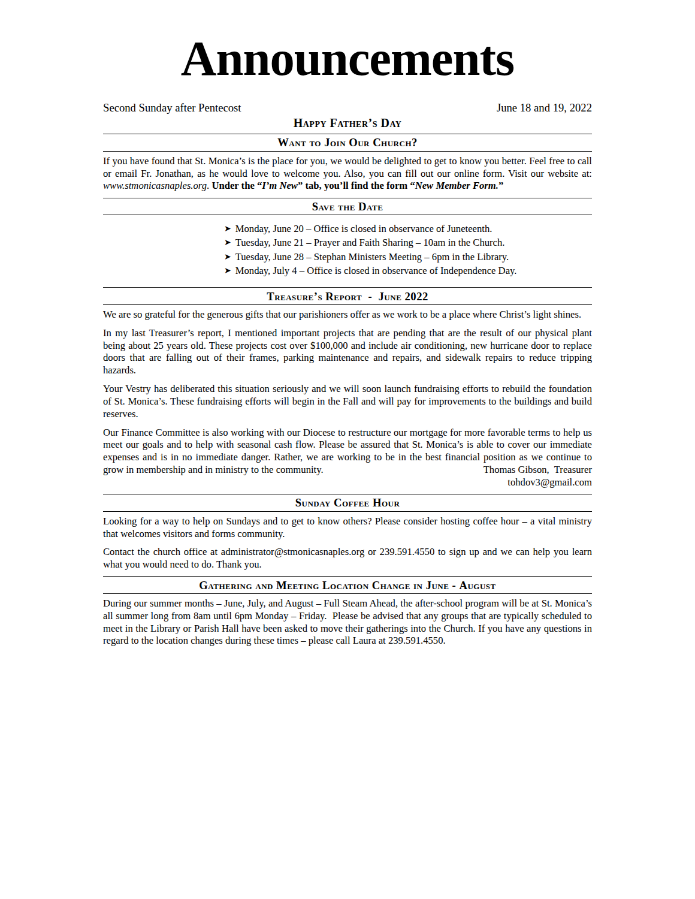Announcements
Second Sunday after Pentecost June 18 and 19, 2022
Happy Father’s Day
Want to Join Our Church?
If you have found that St. Monica’s is the place for you, we would be delighted to get to know you better. Feel free to call or email Fr. Jonathan, as he would love to welcome you. Also, you can fill out our online form. Visit our website at: www.stmonicasnaples.org. Under the “I’m New” tab, you’ll find the form “New Member Form.”
Save the Date
Monday, June 20 – Office is closed in observance of Juneteenth.
Tuesday, June 21 – Prayer and Faith Sharing – 10am in the Church.
Tuesday, June 28 – Stephan Ministers Meeting – 6pm in the Library.
Monday, July 4 – Office is closed in observance of Independence Day.
Treasure’s Report - June 2022
We are so grateful for the generous gifts that our parishioners offer as we work to be a place where Christ’s light shines.
In my last Treasurer’s report, I mentioned important projects that are pending that are the result of our physical plant being about 25 years old. These projects cost over $100,000 and include air conditioning, new hurricane door to replace doors that are falling out of their frames, parking maintenance and repairs, and sidewalk repairs to reduce tripping hazards.
Your Vestry has deliberated this situation seriously and we will soon launch fundraising efforts to rebuild the foundation of St. Monica’s. These fundraising efforts will begin in the Fall and will pay for improvements to the buildings and build reserves.
Our Finance Committee is also working with our Diocese to restructure our mortgage for more favorable terms to help us meet our goals and to help with seasonal cash flow. Please be assured that St. Monica’s is able to cover our immediate expenses and is in no immediate danger. Rather, we are working to be in the best financial position as we continue to grow in membership and in ministry to the community.Thomas Gibson, Treasurer
tohdov3@gmail.com
Sunday Coffee Hour
Looking for a way to help on Sundays and to get to know others? Please consider hosting coffee hour – a vital ministry that welcomes visitors and forms community.
Contact the church office at administrator@stmonicasnaples.org or 239.591.4550 to sign up and we can help you learn what you would need to do. Thank you.
Gathering and Meeting Location Change in June - August
During our summer months – June, July, and August – Full Steam Ahead, the after-school program will be at St. Monica’s all summer long from 8am until 6pm Monday – Friday. Please be advised that any groups that are typically scheduled to meet in the Library or Parish Hall have been asked to move their gatherings into the Church. If you have any questions in regard to the location changes during these times – please call Laura at 239.591.4550.